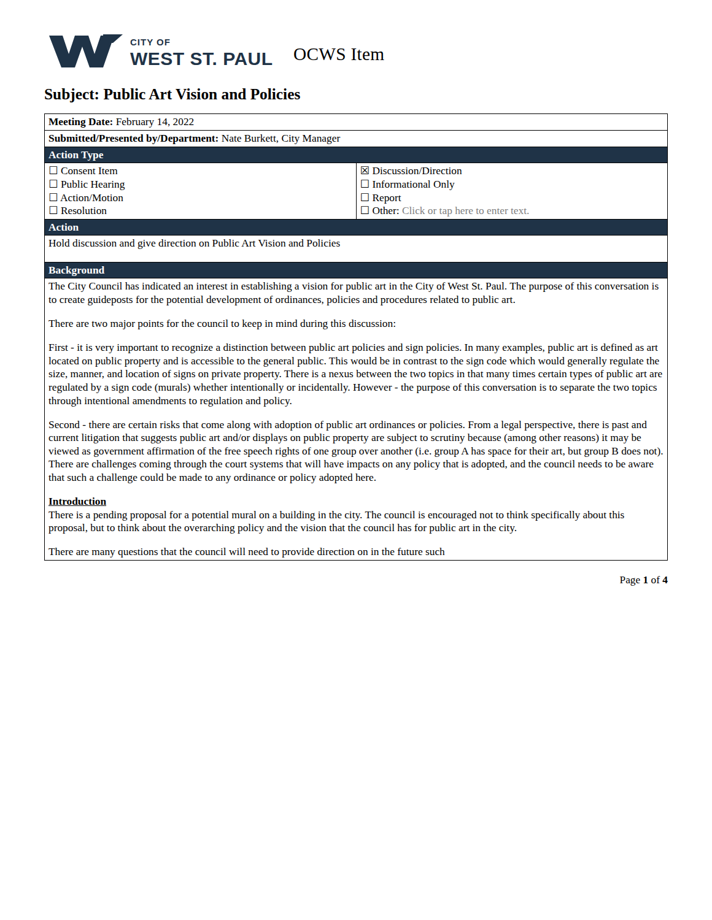CITY OF WEST ST. PAUL
OCWS Item
Subject: Public Art Vision and Policies
| Meeting Date: February 14, 2022 |
| Submitted/Presented by/Department: Nate Burkett, City Manager |
| Action Type |
| ☐ Consent Item ☐ Public Hearing ☐ Action/Motion ☐ Resolution | ☒ Discussion/Direction ☐ Informational Only ☐ Report ☐ Other: Click or tap here to enter text. |
| Action |
| Hold discussion and give direction on Public Art Vision and Policies |
| Background |
| The City Council has indicated an interest in establishing a vision for public art in the City of West St. Paul. The purpose of this conversation is to create guideposts for the potential development of ordinances, policies and procedures related to public art. There are two major points for the council to keep in mind during this discussion: First - it is very important to recognize a distinction between public art policies and sign policies. In many examples, public art is defined as art located on public property and is accessible to the general public. This would be in contrast to the sign code which would generally regulate the size, manner, and location of signs on private property. There is a nexus between the two topics in that many times certain types of public art are regulated by a sign code (murals) whether intentionally or incidentally. However - the purpose of this conversation is to separate the two topics through intentional amendments to regulation and policy. Second - there are certain risks that come along with adoption of public art ordinances or policies. From a legal perspective, there is past and current litigation that suggests public art and/or displays on public property are subject to scrutiny because (among other reasons) it may be viewed as government affirmation of the free speech rights of one group over another (i.e. group A has space for their art, but group B does not). There are challenges coming through the court systems that will have impacts on any policy that is adopted, and the council needs to be aware that such a challenge could be made to any ordinance or policy adopted here. Introduction There is a pending proposal for a potential mural on a building in the city. The council is encouraged not to think specifically about this proposal, but to think about the overarching policy and the vision that the council has for public art in the city. There are many questions that the council will need to provide direction on in the future such |
Page 1 of 4